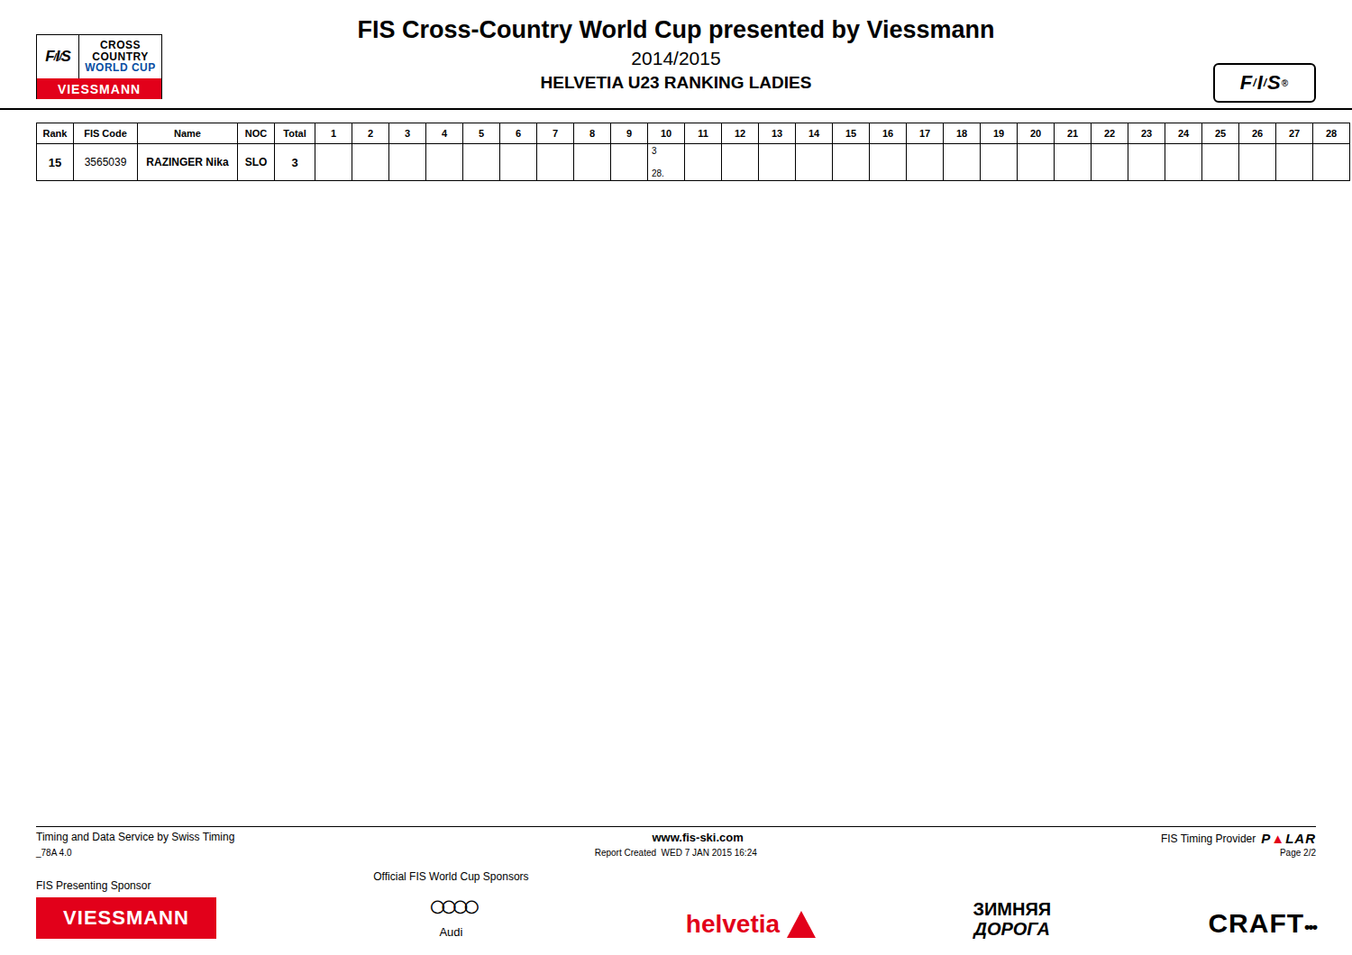F/I/S
CROSS COUNTRY WORLD CUP
VIESSMANN
FIS Cross-Country World Cup presented by Viessmann
2014/2015
HELVETIA U23 RANKING LADIES
F/I/S®
| Rank | FIS Code | Name | NOC | Total | 1 | 2 | 3 | 4 | 5 | 6 | 7 | 8 | 9 | 10 | 11 | 12 | 13 | 14 | 15 | 16 | 17 | 18 | 19 | 20 | 21 | 22 | 23 | 24 | 25 | 26 | 27 | 28 |
| --- | --- | --- | --- | --- | --- | --- | --- | --- | --- | --- | --- | --- | --- | --- | --- | --- | --- | --- | --- | --- | --- | --- | --- | --- | --- | --- | --- | --- | --- | --- | --- | --- |
| 15 | 3565039 | RAZINGER Nika | SLO | 3 | | | | | | | | | | 3 28. | | | | | | | | | | | | | | | | | | |
Timing and Data Service by Swiss Timing
www.fis-ski.com
FIS Timing Provider P▲LAR
_78A 4.0
Report Created WED 7 JAN 2015 16:24
Page 2/2
FIS Presenting Sponsor
VIESSMANN
Official FIS World Cup Sponsors
○○○○
Audi
helvetia
ЗИМНЯЯ
ДОРОГА
CRAFT•••